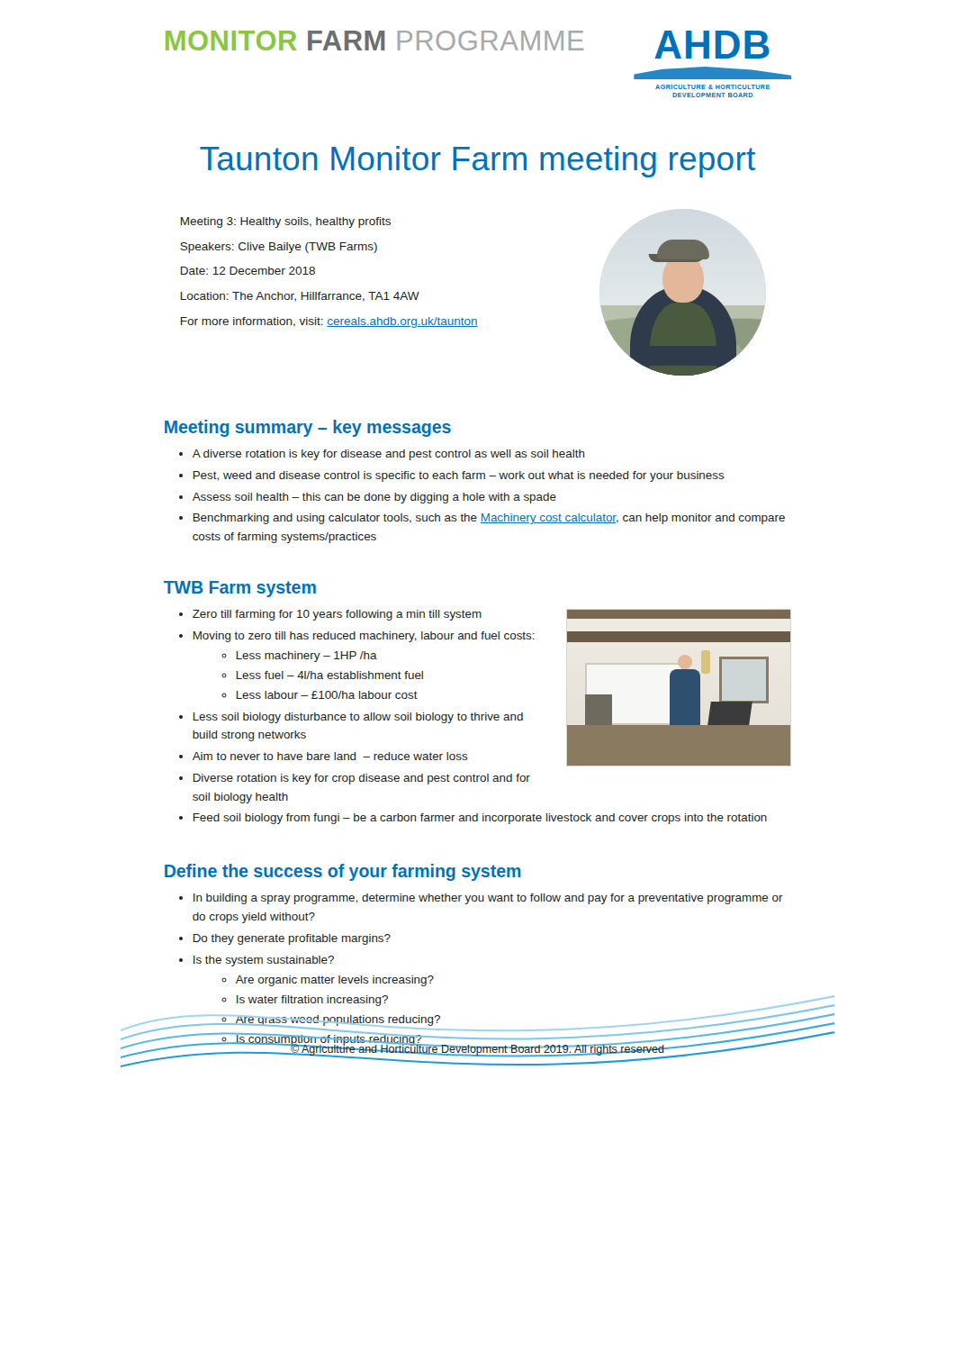MONITOR FARM PROGRAMME
AHDB
AGRICULTURE & HORTICULTURE
DEVELOPMENT BOARD
Taunton Monitor Farm meeting report
Meeting 3: Healthy soils, healthy profits
Speakers: Clive Bailye (TWB Farms)
Date: 12 December 2018
Location: The Anchor, Hillfarrance, TA1 4AW
For more information, visit: cereals.ahdb.org.uk/taunton
Meeting summary – key messages
A diverse rotation is key for disease and pest control as well as soil health
Pest, weed and disease control is specific to each farm – work out what is needed for your business
Assess soil health – this can be done by digging a hole with a spade
Benchmarking and using calculator tools, such as the Machinery cost calculator, can help monitor and compare costs of farming systems/practices
TWB Farm system
Zero till farming for 10 years following a min till system
Moving to zero till has reduced machinery, labour and fuel costs:
Less machinery – 1HP /ha
Less fuel – 4l/ha establishment fuel
Less labour – £100/ha labour cost
Less soil biology disturbance to allow soil biology to thrive and build strong networks
Aim to never to have bare land – reduce water loss
Diverse rotation is key for crop disease and pest control and for soil biology health
Feed soil biology from fungi – be a carbon farmer and incorporate livestock and cover crops into the rotation
Define the success of your farming system
In building a spray programme, determine whether you want to follow and pay for a preventative programme or do crops yield without?
Do they generate profitable margins?
Is the system sustainable?
Are organic matter levels increasing?
Is water filtration increasing?
Are grass weed populations reducing?
Is consumption of inputs reducing?
© Agriculture and Horticulture Development Board 2019. All rights reserved